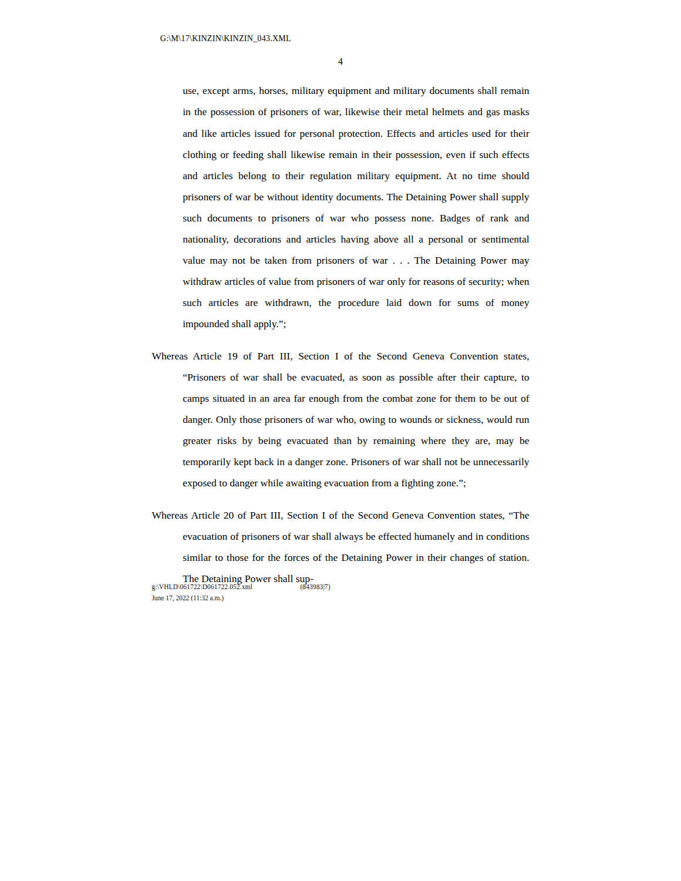G:\M\17\KINZIN\KINZIN_043.XML
4
use, except arms, horses, military equipment and military documents shall remain in the possession of prisoners of war, likewise their metal helmets and gas masks and like articles issued for personal protection. Effects and articles used for their clothing or feeding shall likewise remain in their possession, even if such effects and articles belong to their regulation military equipment. At no time should prisoners of war be without identity documents. The Detaining Power shall supply such documents to prisoners of war who possess none. Badges of rank and nationality, decorations and articles having above all a personal or sentimental value may not be taken from prisoners of war . . . The Detaining Power may withdraw articles of value from prisoners of war only for reasons of security; when such articles are withdrawn, the procedure laid down for sums of money impounded shall apply.”;
Whereas Article 19 of Part III, Section I of the Second Geneva Convention states, “Prisoners of war shall be evacuated, as soon as possible after their capture, to camps situated in an area far enough from the combat zone for them to be out of danger. Only those prisoners of war who, owing to wounds or sickness, would run greater risks by being evacuated than by remaining where they are, may be temporarily kept back in a danger zone. Prisoners of war shall not be unnecessarily exposed to danger while awaiting evacuation from a fighting zone.”;
Whereas Article 20 of Part III, Section I of the Second Geneva Convention states, “The evacuation of prisoners of war shall always be effected humanely and in conditions similar to those for the forces of the Detaining Power in their changes of station. The Detaining Power shall sup-
g:\VHLD\061722\D061722.052.xml (843983|7)
June 17, 2022 (11:32 a.m.)